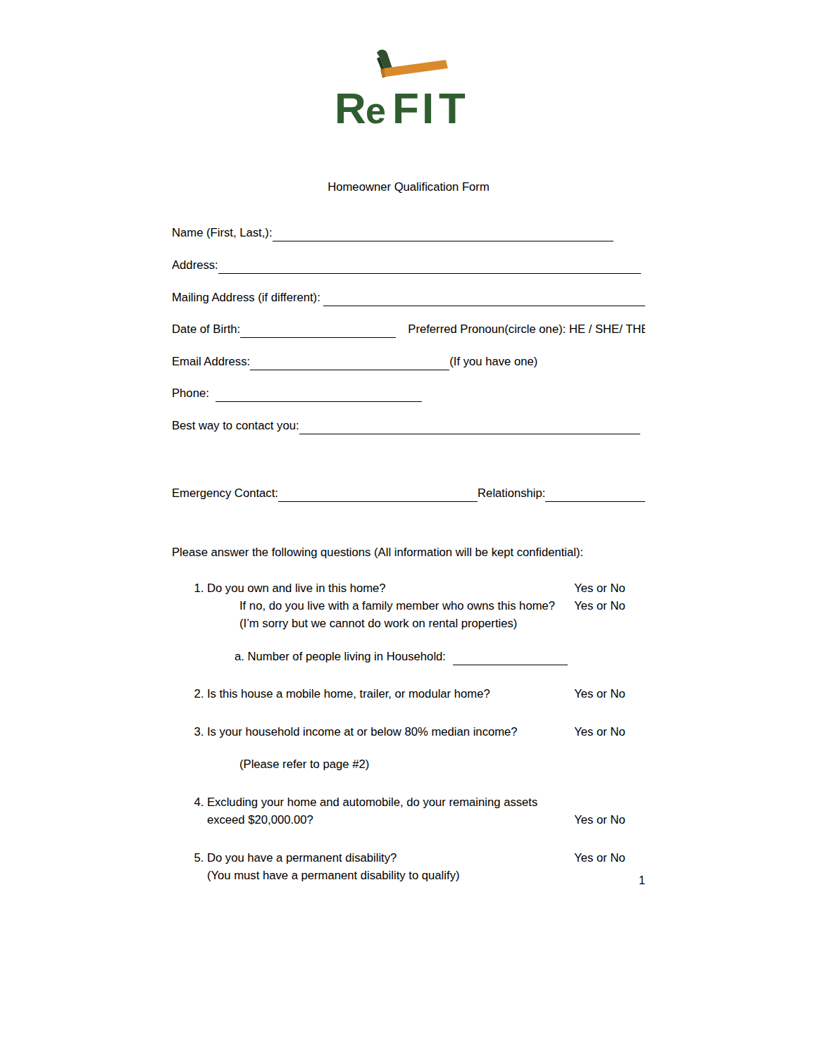R e F I T
Homeowner Qualification Form
Name (First, Last,):
Address:
Mailing Address (if different):
Date of Birth: Preferred Pronoun(circle one): HE / SHE/ THEY/ OTHER
Email Address: (If you have one)
Phone:
Best way to contact you:
Emergency Contact: Relationship:
Please answer the following questions (All information will be kept confidential):
Do you own and live in this home? Yes or No
If no, do you live with a family member who owns this home? Yes or No
(I’m sorry but we cannot do work on rental properties)
Number of people living in Household:
Is this house a mobile home, trailer, or modular home? Yes or No
Is your household income at or below 80% median income? Yes or No
(Please refer to page #2)
Excluding your home and automobile, do your remaining assets
exceed $20,000.00? Yes or No
Do you have a permanent disability? Yes or No
(You must have a permanent disability to qualify)
1